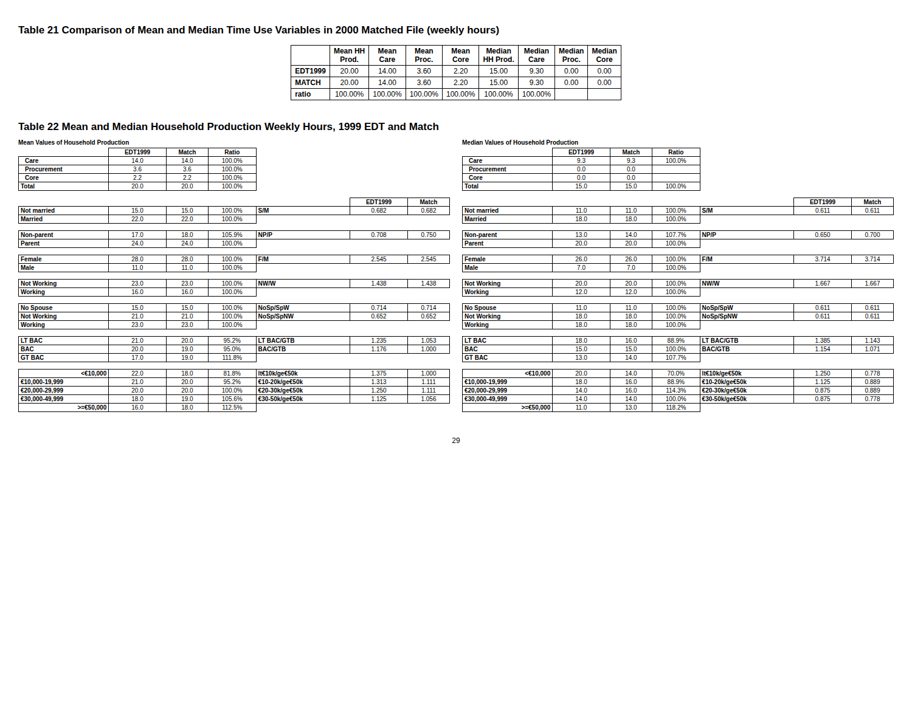Table 21 Comparison of Mean and Median Time Use Variables in 2000 Matched File (weekly hours)
| | Mean HH Prod. | Mean Care | Mean Proc. | Mean Core | Median HH Prod. | Median Care | Median Proc. | Median Core |
| --- | --- | --- | --- | --- | --- | --- | --- | --- |
| EDT1999 | 20.00 | 14.00 | 3.60 | 2.20 | 15.00 | 9.30 | 0.00 | 0.00 |
| MATCH | 20.00 | 14.00 | 3.60 | 2.20 | 15.00 | 9.30 | 0.00 | 0.00 |
| ratio | 100.00% | 100.00% | 100.00% | 100.00% | 100.00% | 100.00% | | |
Table 22 Mean and Median Household Production Weekly Hours, 1999 EDT and Match
Mean Values of Household Production
| | EDT1999 | Match | Ratio | | | |
| Care | 14.0 | 14.0 | 100.0% | | | |
| Procurement | 3.6 | 3.6 | 100.0% | | | |
| Core | 2.2 | 2.2 | 100.0% | | | |
| Total | 20.0 | 20.0 | 100.0% | | | |
| | | | | | EDT1999 | Match |
| Not married | 15.0 | 15.0 | 100.0% | S/M | 0.682 | 0.682 |
| Married | 22.0 | 22.0 | 100.0% | | | |
| Non-parent | 17.0 | 18.0 | 105.9% | NP/P | 0.708 | 0.750 |
| Parent | 24.0 | 24.0 | 100.0% | | | |
| Female | 28.0 | 28.0 | 100.0% | F/M | 2.545 | 2.545 |
| Male | 11.0 | 11.0 | 100.0% | | | |
| Not Working | 23.0 | 23.0 | 100.0% | NW/W | 1.438 | 1.438 |
| Working | 16.0 | 16.0 | 100.0% | | | |
| No Spouse | 15.0 | 15.0 | 100.0% | NoSp/SpW | 0.714 | 0.714 |
| Not Working | 21.0 | 21.0 | 100.0% | NoSp/SpNW | 0.652 | 0.652 |
| Working | 23.0 | 23.0 | 100.0% | | | |
| LT BAC | 21.0 | 20.0 | 95.2% | LT BAC/GTB | 1.235 | 1.053 |
| BAC | 20.0 | 19.0 | 95.0% | BAC/GTB | 1.176 | 1.000 |
| GT BAC | 17.0 | 19.0 | 111.8% | | | |
| <€10,000 | 22.0 | 18.0 | 81.8% | lt€10k/ge€50k | 1.375 | 1.000 |
| €10,000-19,999 | 21.0 | 20.0 | 95.2% | €10-20k/ge€50k | 1.313 | 1.111 |
| €20,000-29,999 | 20.0 | 20.0 | 100.0% | €20-30k/ge€50k | 1.250 | 1.111 |
| €30,000-49,999 | 18.0 | 19.0 | 105.6% | €30-50k/ge€50k | 1.125 | 1.056 |
| >=€50,000 | 16.0 | 18.0 | 112.5% | | | |
Median Values of Household Production
| | EDT1999 | Match | Ratio | | | |
| Care | 9.3 | 9.3 | 100.0% | | | |
| Procurement | 0.0 | 0.0 | | | | |
| Core | 0.0 | 0.0 | | | | |
| Total | 15.0 | 15.0 | 100.0% | | | |
| | | | | | EDT1999 | Match |
| Not married | 11.0 | 11.0 | 100.0% | S/M | 0.611 | 0.611 |
| Married | 18.0 | 18.0 | 100.0% | | | |
| Non-parent | 13.0 | 14.0 | 107.7% | NP/P | 0.650 | 0.700 |
| Parent | 20.0 | 20.0 | 100.0% | | | |
| Female | 26.0 | 26.0 | 100.0% | F/M | 3.714 | 3.714 |
| Male | 7.0 | 7.0 | 100.0% | | | |
| Not Working | 20.0 | 20.0 | 100.0% | NW/W | 1.667 | 1.667 |
| Working | 12.0 | 12.0 | 100.0% | | | |
| No Spouse | 11.0 | 11.0 | 100.0% | NoSp/SpW | 0.611 | 0.611 |
| Not Working | 18.0 | 18.0 | 100.0% | NoSp/SpNW | 0.611 | 0.611 |
| Working | 18.0 | 18.0 | 100.0% | | | |
| LT BAC | 18.0 | 16.0 | 88.9% | LT BAC/GTB | 1.385 | 1.143 |
| BAC | 15.0 | 15.0 | 100.0% | BAC/GTB | 1.154 | 1.071 |
| GT BAC | 13.0 | 14.0 | 107.7% | | | |
| <€10,000 | 20.0 | 14.0 | 70.0% | lt€10k/ge€50k | 1.250 | 0.778 |
| €10,000-19,999 | 18.0 | 16.0 | 88.9% | €10-20k/ge€50k | 1.125 | 0.889 |
| €20,000-29,999 | 14.0 | 16.0 | 114.3% | €20-30k/ge€50k | 0.875 | 0.889 |
| €30,000-49,999 | 14.0 | 14.0 | 100.0% | €30-50k/ge€50k | 0.875 | 0.778 |
| >=€50,000 | 11.0 | 13.0 | 118.2% | | | |
29